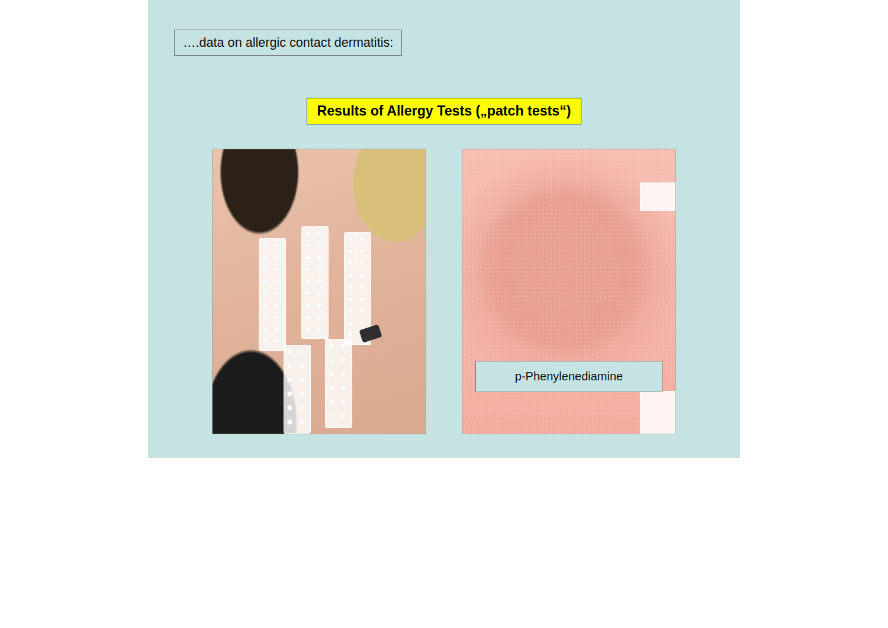….data on allergic contact dermatitis:
Results of Allergy Tests („patch tests“)
p-Phenylenediamine